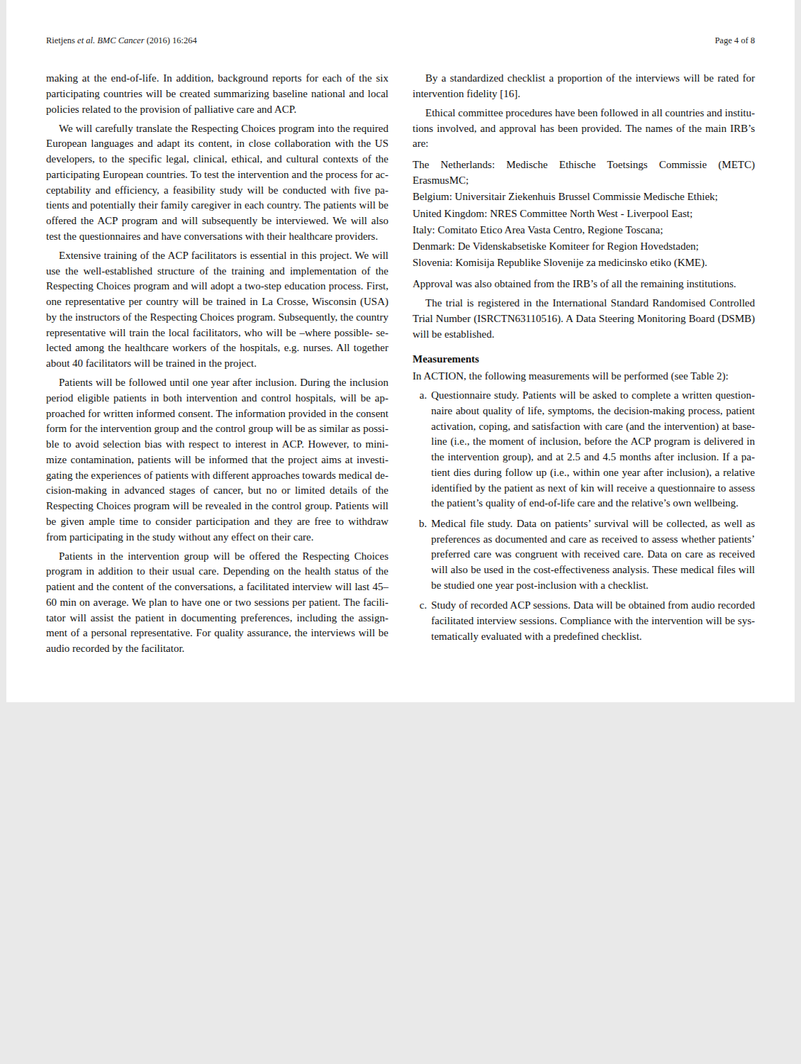Rietjens et al. BMC Cancer (2016) 16:264 Page 4 of 8
making at the end-of-life. In addition, background reports for each of the six participating countries will be created summarizing baseline national and local policies related to the provision of palliative care and ACP.
We will carefully translate the Respecting Choices program into the required European languages and adapt its content, in close collaboration with the US developers, to the specific legal, clinical, ethical, and cultural contexts of the participating European countries. To test the intervention and the process for acceptability and efficiency, a feasibility study will be conducted with five patients and potentially their family caregiver in each country. The patients will be offered the ACP program and will subsequently be interviewed. We will also test the questionnaires and have conversations with their healthcare providers.
Extensive training of the ACP facilitators is essential in this project. We will use the well-established structure of the training and implementation of the Respecting Choices program and will adopt a two-step education process. First, one representative per country will be trained in La Crosse, Wisconsin (USA) by the instructors of the Respecting Choices program. Subsequently, the country representative will train the local facilitators, who will be –where possible- selected among the healthcare workers of the hospitals, e.g. nurses. All together about 40 facilitators will be trained in the project.
Patients will be followed until one year after inclusion. During the inclusion period eligible patients in both intervention and control hospitals, will be approached for written informed consent. The information provided in the consent form for the intervention group and the control group will be as similar as possible to avoid selection bias with respect to interest in ACP. However, to minimize contamination, patients will be informed that the project aims at investigating the experiences of patients with different approaches towards medical decision-making in advanced stages of cancer, but no or limited details of the Respecting Choices program will be revealed in the control group. Patients will be given ample time to consider participation and they are free to withdraw from participating in the study without any effect on their care.
Patients in the intervention group will be offered the Respecting Choices program in addition to their usual care. Depending on the health status of the patient and the content of the conversations, a facilitated interview will last 45–60 min on average. We plan to have one or two sessions per patient. The facilitator will assist the patient in documenting preferences, including the assignment of a personal representative. For quality assurance, the interviews will be audio recorded by the facilitator.
By a standardized checklist a proportion of the interviews will be rated for intervention fidelity [16].
Ethical committee procedures have been followed in all countries and institutions involved, and approval has been provided. The names of the main IRB’s are:
The Netherlands: Medische Ethische Toetsings Commissie (METC) ErasmusMC;
Belgium: Universitair Ziekenhuis Brussel Commissie Medische Ethiek;
United Kingdom: NRES Committee North West - Liverpool East;
Italy: Comitato Etico Area Vasta Centro, Regione Toscana;
Denmark: De Videnskabsetiske Komiteer for Region Hovedstaden;
Slovenia: Komisija Republike Slovenije za medicinsko etiko (KME).
Approval was also obtained from the IRB’s of all the remaining institutions.
The trial is registered in the International Standard Randomised Controlled Trial Number (ISRCTN63110516). A Data Steering Monitoring Board (DSMB) will be established.
Measurements
In ACTION, the following measurements will be performed (see Table 2):
Questionnaire study. Patients will be asked to complete a written questionnaire about quality of life, symptoms, the decision-making process, patient activation, coping, and satisfaction with care (and the intervention) at baseline (i.e., the moment of inclusion, before the ACP program is delivered in the intervention group), and at 2.5 and 4.5 months after inclusion. If a patient dies during follow up (i.e., within one year after inclusion), a relative identified by the patient as next of kin will receive a questionnaire to assess the patient’s quality of end-of-life care and the relative’s own wellbeing.
Medical file study. Data on patients’ survival will be collected, as well as preferences as documented and care as received to assess whether patients’ preferred care was congruent with received care. Data on care as received will also be used in the cost-effectiveness analysis. These medical files will be studied one year post-inclusion with a checklist.
Study of recorded ACP sessions. Data will be obtained from audio recorded facilitated interview sessions. Compliance with the intervention will be systematically evaluated with a predefined checklist.